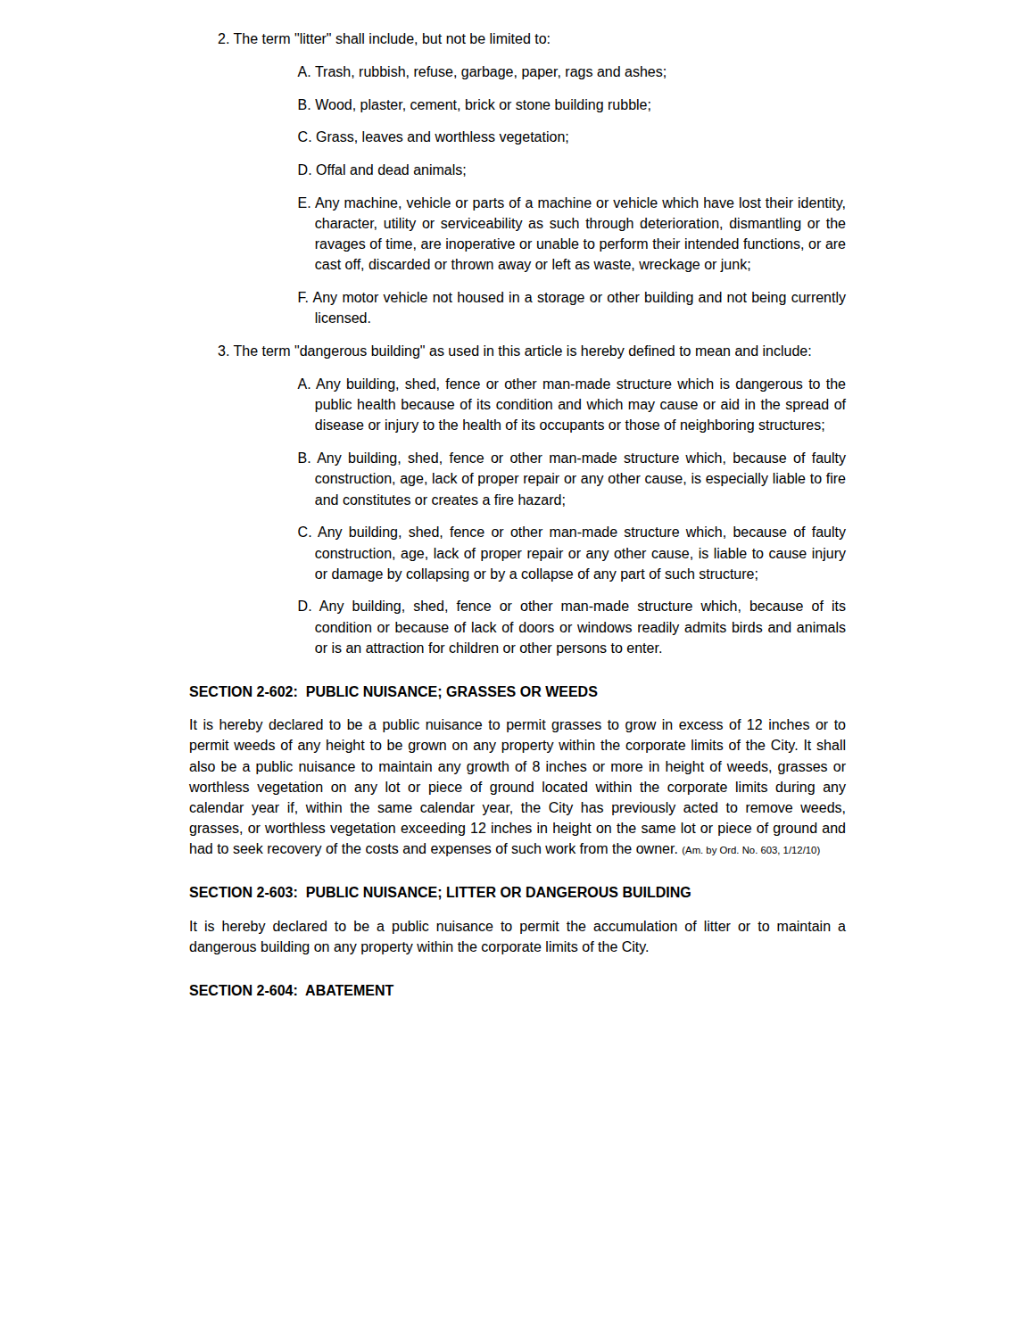2. The term "litter" shall include, but not be limited to:
A. Trash, rubbish, refuse, garbage, paper, rags and ashes;
B. Wood, plaster, cement, brick or stone building rubble;
C. Grass, leaves and worthless vegetation;
D. Offal and dead animals;
E. Any machine, vehicle or parts of a machine or vehicle which have lost their identity, character, utility or serviceability as such through deterioration, dismantling or the ravages of time, are inoperative or unable to perform their intended functions, or are cast off, discarded or thrown away or left as waste, wreckage or junk;
F. Any motor vehicle not housed in a storage or other building and not being currently licensed.
3. The term "dangerous building" as used in this article is hereby defined to mean and include:
A. Any building, shed, fence or other man-made structure which is dangerous to the public health because of its condition and which may cause or aid in the spread of disease or injury to the health of its occupants or those of neighboring structures;
B. Any building, shed, fence or other man-made structure which, because of faulty construction, age, lack of proper repair or any other cause, is especially liable to fire and constitutes or creates a fire hazard;
C. Any building, shed, fence or other man-made structure which, because of faulty construction, age, lack of proper repair or any other cause, is liable to cause injury or damage by collapsing or by a collapse of any part of such structure;
D. Any building, shed, fence or other man-made structure which, because of its condition or because of lack of doors or windows readily admits birds and animals or is an attraction for children or other persons to enter.
SECTION 2-602: PUBLIC NUISANCE; GRASSES OR WEEDS
It is hereby declared to be a public nuisance to permit grasses to grow in excess of 12 inches or to permit weeds of any height to be grown on any property within the corporate limits of the City. It shall also be a public nuisance to maintain any growth of 8 inches or more in height of weeds, grasses or worthless vegetation on any lot or piece of ground located within the corporate limits during any calendar year if, within the same calendar year, the City has previously acted to remove weeds, grasses, or worthless vegetation exceeding 12 inches in height on the same lot or piece of ground and had to seek recovery of the costs and expenses of such work from the owner. (Am. by Ord. No. 603, 1/12/10)
SECTION 2-603: PUBLIC NUISANCE; LITTER OR DANGEROUS BUILDING
It is hereby declared to be a public nuisance to permit the accumulation of litter or to maintain a dangerous building on any property within the corporate limits of the City.
SECTION 2-604: ABATEMENT